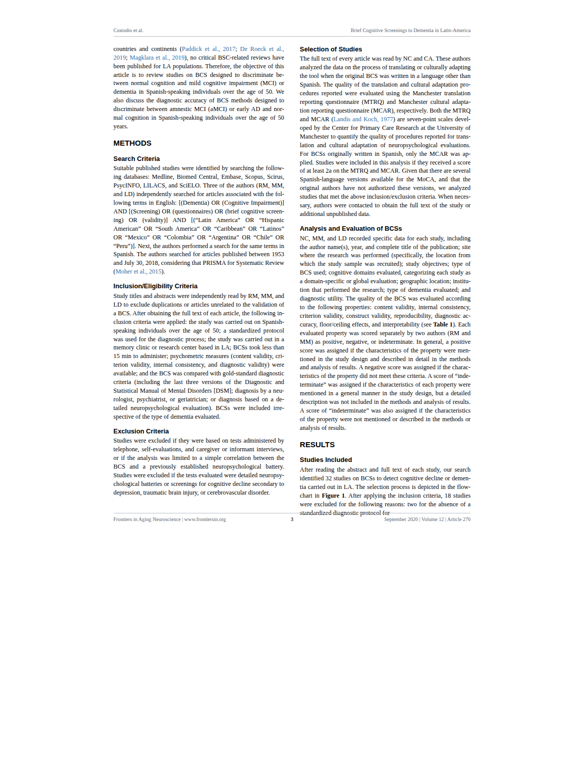Custodio et al. Brief Cognitive Screenings to Dementia in Latin-America
countries and continents (Paddick et al., 2017; De Roeck et al., 2019; Magklara et al., 2019), no critical BSC-related reviews have been published for LA populations. Therefore, the objective of this article is to review studies on BCS designed to discriminate between normal cognition and mild cognitive impairment (MCI) or dementia in Spanish-speaking individuals over the age of 50. We also discuss the diagnostic accuracy of BCS methods designed to discriminate between amnestic MCI (aMCI) or early AD and normal cognition in Spanish-speaking individuals over the age of 50 years.
METHODS
Search Criteria
Suitable published studies were identified by searching the following databases: Medline, Biomed Central, Embase, Scopus, Scirus, PsycINFO, LILACS, and SciELO. Three of the authors (RM, MM, and LD) independently searched for articles associated with the following terms in English: [(Dementia) OR (Cognitive Impairment)] AND [(Screening) OR (questionnaires) OR (brief cognitive screening) OR (validity)] AND [(“Latin America” OR “Hispanic American” OR “South America” OR “Caribbean” OR “Latinos” OR “Mexico” OR “Colombia” OR “Argentina” OR “Chile” OR “Peru”)]. Next, the authors performed a search for the same terms in Spanish. The authors searched for articles published between 1953 and July 30, 2018, considering that PRISMA for Systematic Review (Moher et al., 2015).
Inclusion/Eligibility Criteria
Study titles and abstracts were independently read by RM, MM, and LD to exclude duplications or articles unrelated to the validation of a BCS. After obtaining the full text of each article, the following inclusion criteria were applied: the study was carried out on Spanish-speaking individuals over the age of 50; a standardized protocol was used for the diagnostic process; the study was carried out in a memory clinic or research center based in LA; BCSs took less than 15 min to administer; psychometric measures (content validity, criterion validity, internal consistency, and diagnostic validity) were available; and the BCS was compared with gold-standard diagnostic criteria (including the last three versions of the Diagnostic and Statistical Manual of Mental Disorders [DSM]; diagnosis by a neurologist, psychiatrist, or geriatrician; or diagnosis based on a detailed neuropsychological evaluation). BCSs were included irrespective of the type of dementia evaluated.
Exclusion Criteria
Studies were excluded if they were based on tests administered by telephone, self-evaluations, and caregiver or informant interviews, or if the analysis was limited to a simple correlation between the BCS and a previously established neuropsychological battery. Studies were excluded if the tests evaluated were detailed neuropsychological batteries or screenings for cognitive decline secondary to depression, traumatic brain injury, or cerebrovascular disorder.
Selection of Studies
The full text of every article was read by NC and CA. These authors analyzed the data on the process of translating or culturally adapting the tool when the original BCS was written in a language other than Spanish. The quality of the translation and cultural adaptation procedures reported were evaluated using the Manchester translation reporting questionnaire (MTRQ) and Manchester cultural adaptation reporting questionnaire (MCAR), respectively. Both the MTRQ and MCAR (Landis and Koch, 1977) are seven-point scales developed by the Center for Primary Care Research at the University of Manchester to quantify the quality of procedures reported for translation and cultural adaptation of neuropsychological evaluations. For BCSs originally written in Spanish, only the MCAR was applied. Studies were included in this analysis if they received a score of at least 2a on the MTRQ and MCAR. Given that there are several Spanish-language versions available for the MoCA, and that the original authors have not authorized these versions, we analyzed studies that met the above inclusion/exclusion criteria. When necessary, authors were contacted to obtain the full text of the study or additional unpublished data.
Analysis and Evaluation of BCSs
NC, MM, and LD recorded specific data for each study, including the author name(s), year, and complete title of the publication; site where the research was performed (specifically, the location from which the study sample was recruited); study objectives; type of BCS used; cognitive domains evaluated, categorizing each study as a domain-specific or global evaluation; geographic location; institution that performed the research; type of dementia evaluated; and diagnostic utility. The quality of the BCS was evaluated according to the following properties: content validity, internal consistency, criterion validity, construct validity, reproducibility, diagnostic accuracy, floor/ceiling effects, and interpretability (see Table 1). Each evaluated property was scored separately by two authors (RM and MM) as positive, negative, or indeterminate. In general, a positive score was assigned if the characteristics of the property were mentioned in the study design and described in detail in the methods and analysis of results. A negative score was assigned if the characteristics of the property did not meet these criteria. A score of “indeterminate” was assigned if the characteristics of each property were mentioned in a general manner in the study design, but a detailed description was not included in the methods and analysis of results. A score of “indeterminate” was also assigned if the characteristics of the property were not mentioned or described in the methods or analysis of results.
RESULTS
Studies Included
After reading the abstract and full text of each study, our search identified 32 studies on BCSs to detect cognitive decline or dementia carried out in LA. The selection process is depicted in the flowchart in Figure 1. After applying the inclusion criteria, 18 studies were excluded for the following reasons: two for the absence of a standardized diagnostic protocol for
Frontiers in Aging Neuroscience | www.frontiersin.org 3 September 2020 | Volume 12 | Article 270